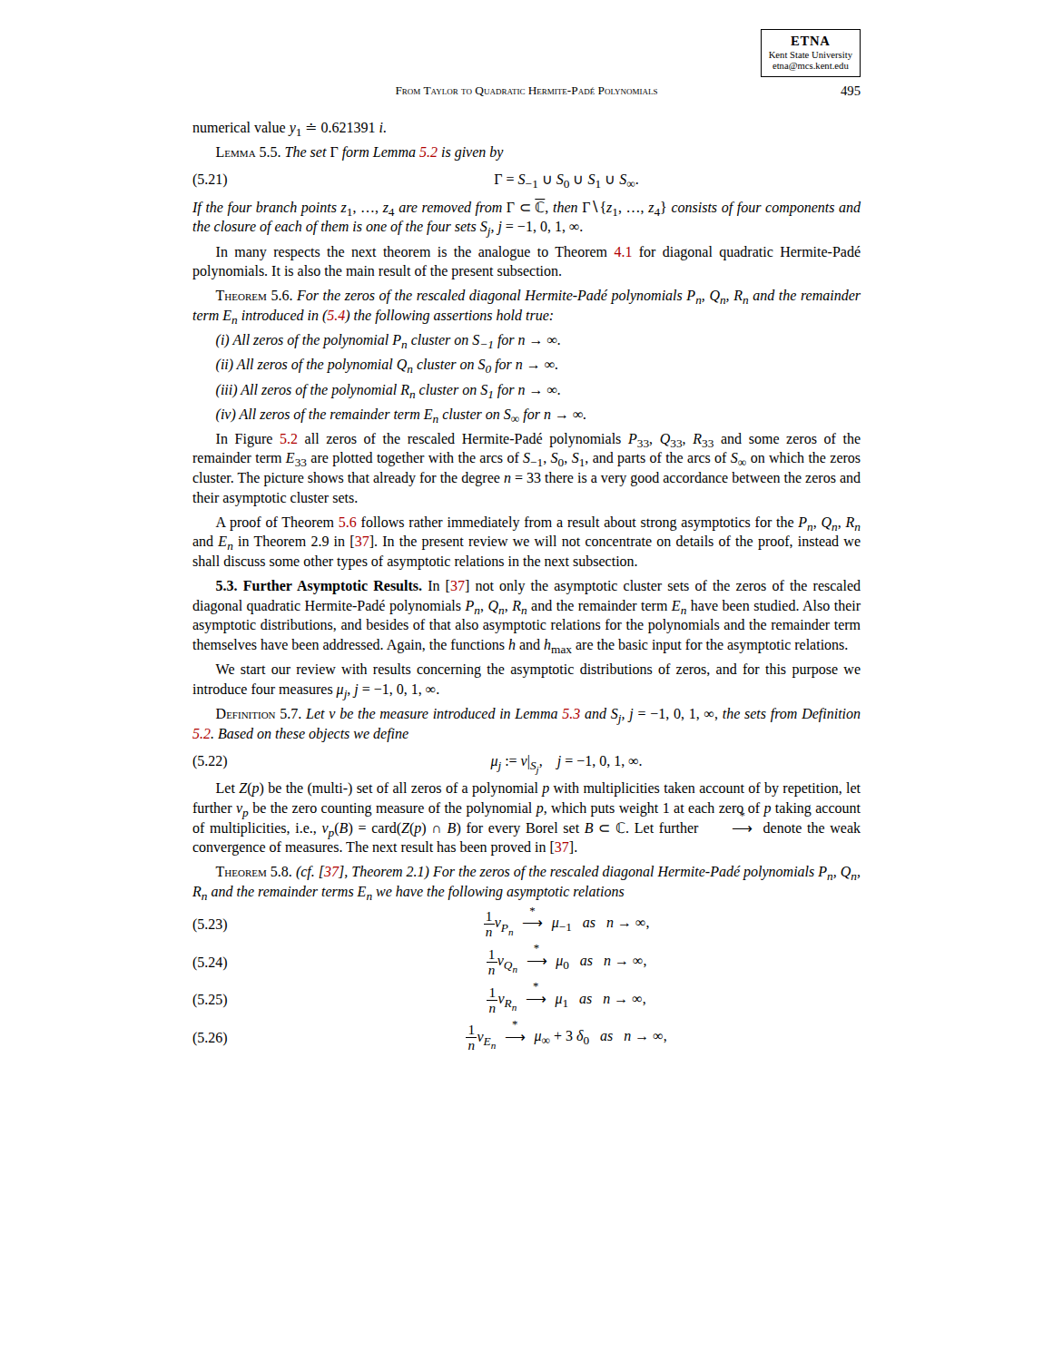ETNA
Kent State University
etna@mcs.kent.edu
From Taylor to Quadratic Hermite-Padé Polynomials 495
numerical value y1 ≐ 0.621391 i.
Lemma 5.5. The set Γ form Lemma 5.2 is given by
(5.21)
Γ = S−1 ∪ S0 ∪ S1 ∪ S∞.
If the four branch points z1, …, z4 are removed from Γ ⊂ ℂ, then Γ∖{z1, …, z4} consists of four components and the closure of each of them is one of the four sets Sj, j = −1, 0, 1, ∞.
In many respects the next theorem is the analogue to Theorem 4.1 for diagonal quadratic Hermite-Padé polynomials. It is also the main result of the present subsection.
Theorem 5.6. For the zeros of the rescaled diagonal Hermite-Padé polynomials Pn, Qn, Rn and the remainder term En introduced in (5.4) the following assertions hold true:
(i) All zeros of the polynomial Pn cluster on S−1 for n → ∞.
(ii) All zeros of the polynomial Qn cluster on S0 for n → ∞.
(iii) All zeros of the polynomial Rn cluster on S1 for n → ∞.
(iv) All zeros of the remainder term En cluster on S∞ for n → ∞.
In Figure 5.2 all zeros of the rescaled Hermite-Padé polynomials P33, Q33, R33 and some zeros of the remainder term E33 are plotted together with the arcs of S−1, S0, S1, and parts of the arcs of S∞ on which the zeros cluster. The picture shows that already for the degree n = 33 there is a very good accordance between the zeros and their asymptotic cluster sets.
A proof of Theorem 5.6 follows rather immediately from a result about strong asymptotics for the Pn, Qn, Rn and En in Theorem 2.9 in [37]. In the present review we will not concentrate on details of the proof, instead we shall discuss some other types of asymptotic relations in the next subsection.
5.3. Further Asymptotic Results. In [37] not only the asymptotic cluster sets of the zeros of the rescaled diagonal quadratic Hermite-Padé polynomials Pn, Qn, Rn and the remainder term En have been studied. Also their asymptotic distributions, and besides of that also asymptotic relations for the polynomials and the remainder term themselves have been addressed. Again, the functions h and hmax are the basic input for the asymptotic relations.
We start our review with results concerning the asymptotic distributions of zeros, and for this purpose we introduce four measures μj, j = −1, 0, 1, ∞.
Definition 5.7. Let ν be the measure introduced in Lemma 5.3 and Sj, j = −1, 0, 1, ∞, the sets from Definition 5.2. Based on these objects we define
(5.22)
μj := ν|Sj, j = −1, 0, 1, ∞.
Let Z(p) be the (multi-) set of all zeros of a polynomial p with multiplicities taken account of by repetition, let further νp be the zero counting measure of the polynomial p, which puts weight 1 at each zero of p taking account of multiplicities, i.e., νp(B) = card(Z(p) ∩ B) for every Borel set B ⊂ ℂ. Let further *⟶ denote the weak convergence of measures. The next result has been proved in [37].
Theorem 5.8. (cf. [37], Theorem 2.1) For the zeros of the rescaled diagonal Hermite-Padé polynomials Pn, Qn, Rn and the remainder terms En we have the following asymptotic relations
(5.23)
1 n νPn *⟶ μ−1 as n → ∞,
(5.24)
1 n νQn *⟶ μ0 as n → ∞,
(5.25)
1 n νRn *⟶ μ1 as n → ∞,
(5.26)
1 n νEn *⟶ μ∞ + 3 δ0 as n → ∞,